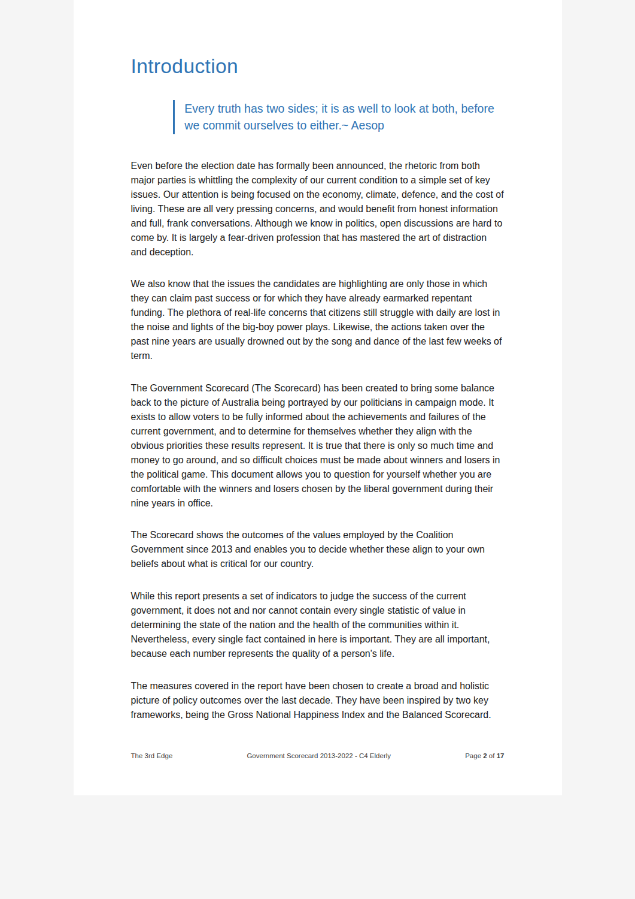Introduction
Every truth has two sides; it is as well to look at both, before we commit ourselves to either.~ Aesop
Even before the election date has formally been announced, the rhetoric from both major parties is whittling the complexity of our current condition to a simple set of key issues. Our attention is being focused on the economy, climate, defence, and the cost of living. These are all very pressing concerns, and would benefit from honest information and full, frank conversations. Although we know in politics, open discussions are hard to come by. It is largely a fear-driven profession that has mastered the art of distraction and deception.
We also know that the issues the candidates are highlighting are only those in which they can claim past success or for which they have already earmarked repentant funding. The plethora of real-life concerns that citizens still struggle with daily are lost in the noise and lights of the big-boy power plays. Likewise, the actions taken over the past nine years are usually drowned out by the song and dance of the last few weeks of term.
The Government Scorecard (The Scorecard) has been created to bring some balance back to the picture of Australia being portrayed by our politicians in campaign mode. It exists to allow voters to be fully informed about the achievements and failures of the current government, and to determine for themselves whether they align with the obvious priorities these results represent. It is true that there is only so much time and money to go around, and so difficult choices must be made about winners and losers in the political game. This document allows you to question for yourself whether you are comfortable with the winners and losers chosen by the liberal government during their nine years in office.
The Scorecard shows the outcomes of the values employed by the Coalition Government since 2013 and enables you to decide whether these align to your own beliefs about what is critical for our country.
While this report presents a set of indicators to judge the success of the current government, it does not and nor cannot contain every single statistic of value in determining the state of the nation and the health of the communities within it. Nevertheless, every single fact contained in here is important. They are all important, because each number represents the quality of a person's life.
The measures covered in the report have been chosen to create a broad and holistic picture of policy outcomes over the last decade. They have been inspired by two key frameworks, being the Gross National Happiness Index and the Balanced Scorecard.
The 3rd Edge Government Scorecard 2013-2022 - C4 Elderly Page 2 of 17